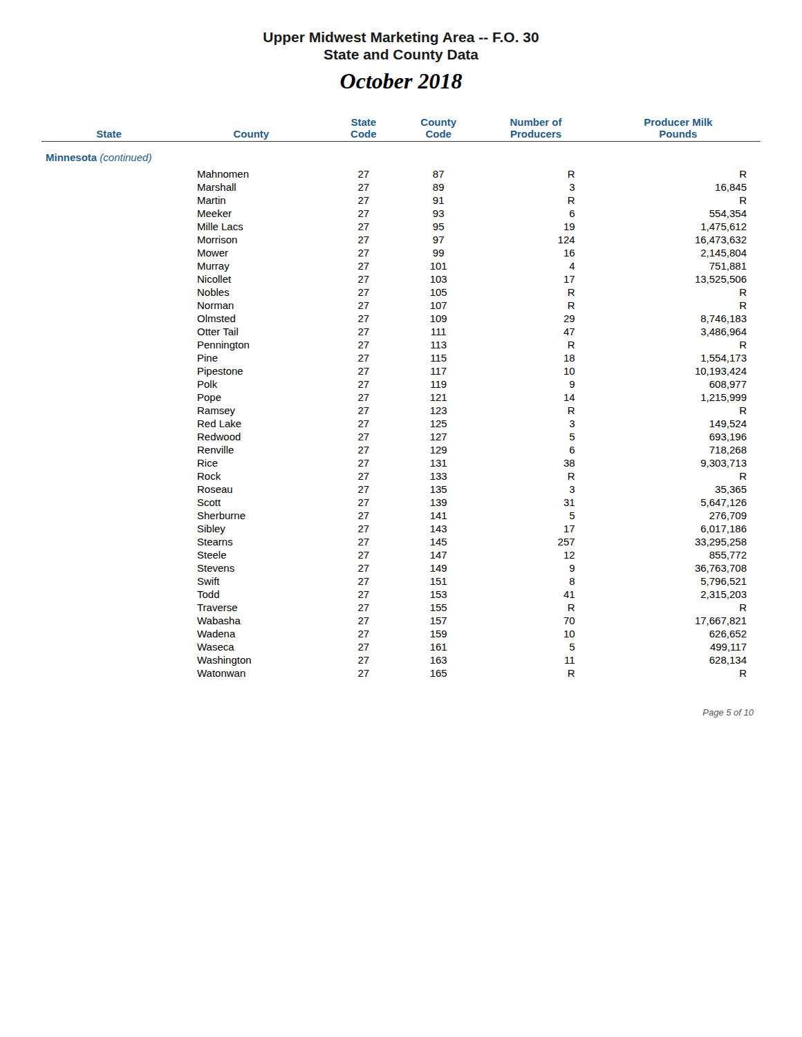Upper Midwest Marketing Area -- F.O. 30
State and County Data
October 2018
| | | State | County | Number of | Producer Milk |
| --- | --- | --- | --- | --- | --- |
| State | County | Code | Code | Producers | Pounds |
| Minnesota (continued) |
| | Mahnomen | 27 | 87 | R | R |
| | Marshall | 27 | 89 | 3 | 16,845 |
| | Martin | 27 | 91 | R | R |
| | Meeker | 27 | 93 | 6 | 554,354 |
| | Mille Lacs | 27 | 95 | 19 | 1,475,612 |
| | Morrison | 27 | 97 | 124 | 16,473,632 |
| | Mower | 27 | 99 | 16 | 2,145,804 |
| | Murray | 27 | 101 | 4 | 751,881 |
| | Nicollet | 27 | 103 | 17 | 13,525,506 |
| | Nobles | 27 | 105 | R | R |
| | Norman | 27 | 107 | R | R |
| | Olmsted | 27 | 109 | 29 | 8,746,183 |
| | Otter Tail | 27 | 111 | 47 | 3,486,964 |
| | Pennington | 27 | 113 | R | R |
| | Pine | 27 | 115 | 18 | 1,554,173 |
| | Pipestone | 27 | 117 | 10 | 10,193,424 |
| | Polk | 27 | 119 | 9 | 608,977 |
| | Pope | 27 | 121 | 14 | 1,215,999 |
| | Ramsey | 27 | 123 | R | R |
| | Red Lake | 27 | 125 | 3 | 149,524 |
| | Redwood | 27 | 127 | 5 | 693,196 |
| | Renville | 27 | 129 | 6 | 718,268 |
| | Rice | 27 | 131 | 38 | 9,303,713 |
| | Rock | 27 | 133 | R | R |
| | Roseau | 27 | 135 | 3 | 35,365 |
| | Scott | 27 | 139 | 31 | 5,647,126 |
| | Sherburne | 27 | 141 | 5 | 276,709 |
| | Sibley | 27 | 143 | 17 | 6,017,186 |
| | Stearns | 27 | 145 | 257 | 33,295,258 |
| | Steele | 27 | 147 | 12 | 855,772 |
| | Stevens | 27 | 149 | 9 | 36,763,708 |
| | Swift | 27 | 151 | 8 | 5,796,521 |
| | Todd | 27 | 153 | 41 | 2,315,203 |
| | Traverse | 27 | 155 | R | R |
| | Wabasha | 27 | 157 | 70 | 17,667,821 |
| | Wadena | 27 | 159 | 10 | 626,652 |
| | Waseca | 27 | 161 | 5 | 499,117 |
| | Washington | 27 | 163 | 11 | 628,134 |
| | Watonwan | 27 | 165 | R | R |
Page 5 of 10